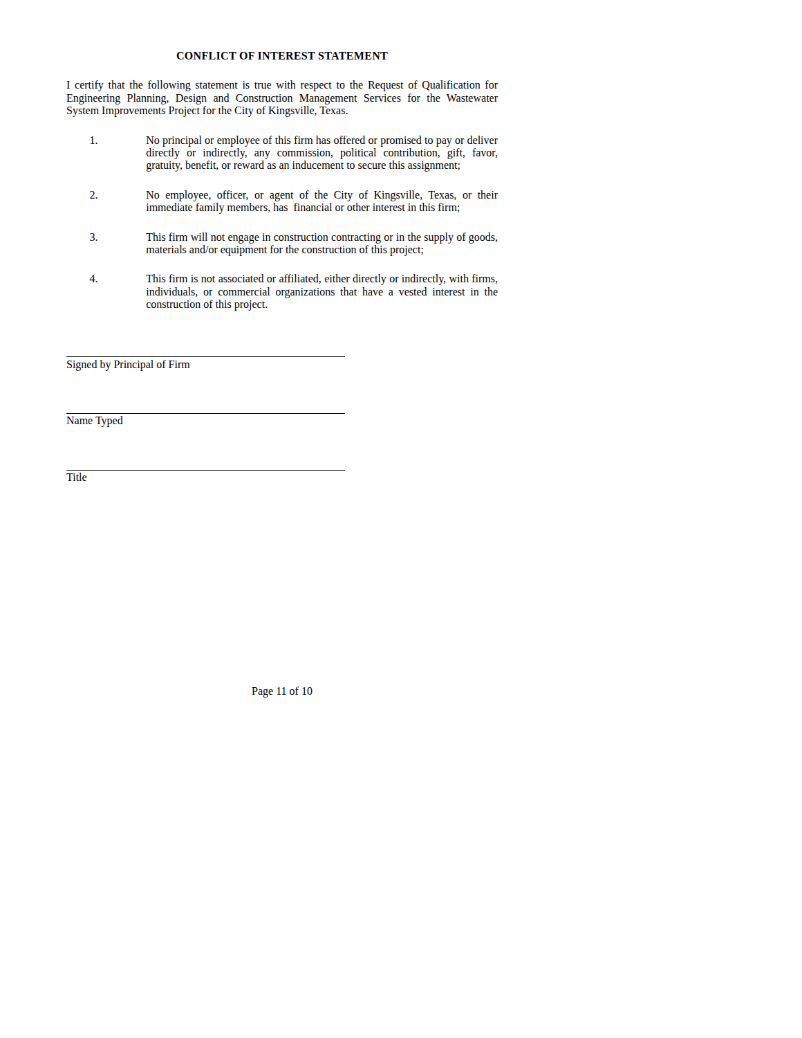Conflict of Interest Statement
I certify that the following statement is true with respect to the Request of Qualification for Engineering Planning, Design and Construction Management Services for the Wastewater System Improvements Project for the City of Kingsville, Texas.
No principal or employee of this firm has offered or promised to pay or deliver directly or indirectly, any commission, political contribution, gift, favor, gratuity, benefit, or reward as an inducement to secure this assignment;
No employee, officer, or agent of the City of Kingsville, Texas, or their immediate family members, has financial or other interest in this firm;
This firm will not engage in construction contracting or in the supply of goods, materials and/or equipment for the construction of this project;
This firm is not associated or affiliated, either directly or indirectly, with firms, individuals, or commercial organizations that have a vested interest in the construction of this project.
Signed by Principal of Firm
Name Typed
Title
Page 11 of 10